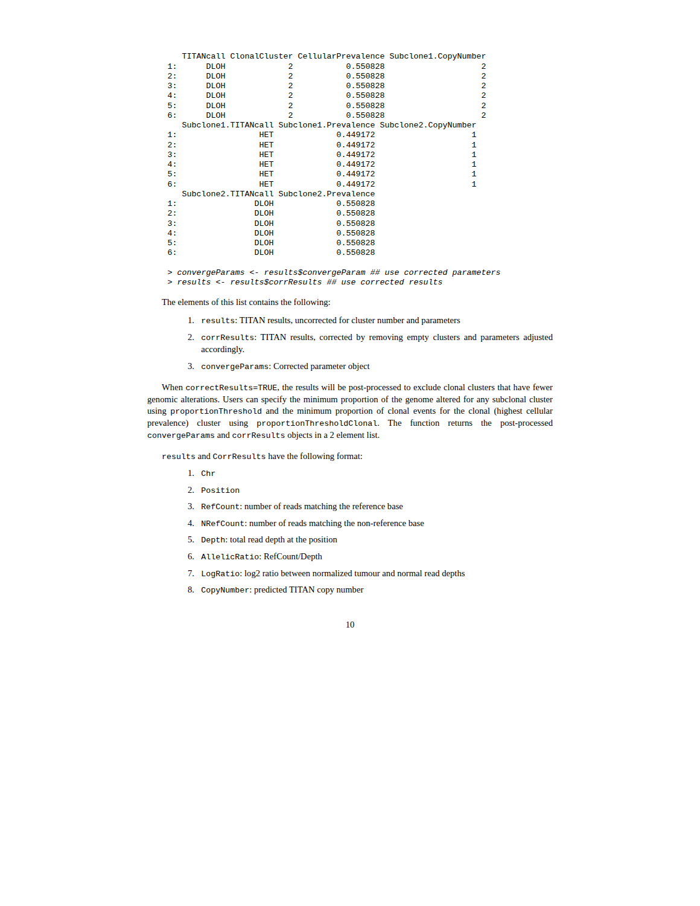TITANcall ClonalCluster CellularPrevalence Subclone1.CopyNumber
1:      DLOH             2           0.550828                    2
2:      DLOH             2           0.550828                    2
3:      DLOH             2           0.550828                    2
4:      DLOH             2           0.550828                    2
5:      DLOH             2           0.550828                    2
6:      DLOH             2           0.550828                    2
   Subclone1.TITANcall Subclone1.Prevalence Subclone2.CopyNumber
1:                 HET             0.449172                    1
2:                 HET             0.449172                    1
3:                 HET             0.449172                    1
4:                 HET             0.449172                    1
5:                 HET             0.449172                    1
6:                 HET             0.449172                    1
   Subclone2.TITANcall Subclone2.Prevalence
1:                DLOH             0.550828
2:                DLOH             0.550828
3:                DLOH             0.550828
4:                DLOH             0.550828
5:                DLOH             0.550828
6:                DLOH             0.550828
> convergeParams <- results$convergeParam ## use corrected parameters
> results <- results$corrResults ## use corrected results
The elements of this list contains the following:
results: TITAN results, uncorrected for cluster number and parameters
corrResults: TITAN results, corrected by removing empty clusters and parameters adjusted accordingly.
convergeParams: Corrected parameter object
When correctResults=TRUE, the results will be post-processed to exclude clonal clusters that have fewer genomic alterations. Users can specify the minimum proportion of the genome altered for any subclonal cluster using proportionThreshold and the minimum proportion of clonal events for the clonal (highest cellular prevalence) cluster using proportionThresholdClonal. The function returns the post-processed convergeParams and corrResults objects in a 2 element list.
results and CorrResults have the following format:
Chr
Position
RefCount: number of reads matching the reference base
NRefCount: number of reads matching the non-reference base
Depth: total read depth at the position
AllelicRatio: RefCount/Depth
LogRatio: log2 ratio between normalized tumour and normal read depths
CopyNumber: predicted TITAN copy number
10